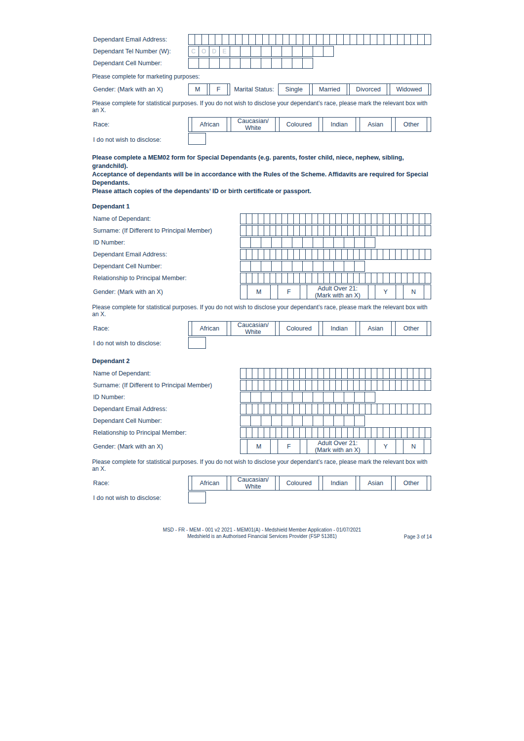| Dependant Email Address: | |
| Dependant Tel Number (W): | / C / O / D / E / / / / / / / / / / / |
| Dependant Cell Number: | |
Please complete for marketing purposes:
| Gender: (Mark with an X) | / M / / F / / Marital Status: / Single / / Married / / Divorced / / Widowed / / |
Please complete for statistical purposes. If you do not wish to disclose your dependant’s race, please mark the relevant box with an X.
| Race: | / / African / / Caucasian/ White / / Coloured / / Indian / / Asian / / Other / / |
| I do not wish to disclose: | |
Please complete a MEM02 form for Special Dependants (e.g. parents, foster child, niece, nephew, sibling, grandchild).
Acceptance of dependants will be in accordance with the Rules of the Scheme. Affidavits are required for Special Dependants.
Please attach copies of the dependants’ ID or birth certificate or passport.
Dependant 1
| Name of Dependant: | |
| Surname: (If Different to Principal Member) | |
| ID Number: | |
| Dependant Email Address: | |
| Dependant Cell Number: | |
| Relationship to Principal Member: | |
| Gender: (Mark with an X) | / / M / / F / / Adult Over 21: (Mark with an X) / / Y / / N / / |
Please complete for statistical purposes. If you do not wish to disclose your dependant’s race, please mark the relevant box with an X.
| Race: | / / African / / Caucasian/ White / / Coloured / / Indian / / Asian / / Other / / |
| I do not wish to disclose: | |
Dependant 2
| Name of Dependant: | |
| Surname: (If Different to Principal Member) | |
| ID Number: | |
| Dependant Email Address: | |
| Dependant Cell Number: | |
| Relationship to Principal Member: | |
| Gender: (Mark with an X) | / / M / / F / / Adult Over 21: (Mark with an X) / / Y / / N / / |
Please complete for statistical purposes. If you do not wish to disclose your dependant’s race, please mark the relevant box with an X.
| Race: | / / African / / Caucasian/ White / / Coloured / / Indian / / Asian / / Other / / |
| I do not wish to disclose: | |
MSD - FR - MEM - 001 v2 2021 - MEM01(A) - Medshield Member Application - 01/07/2021
Medshield is an Authorised Financial Services Provider (FSP 51381)
Page 3 of 14